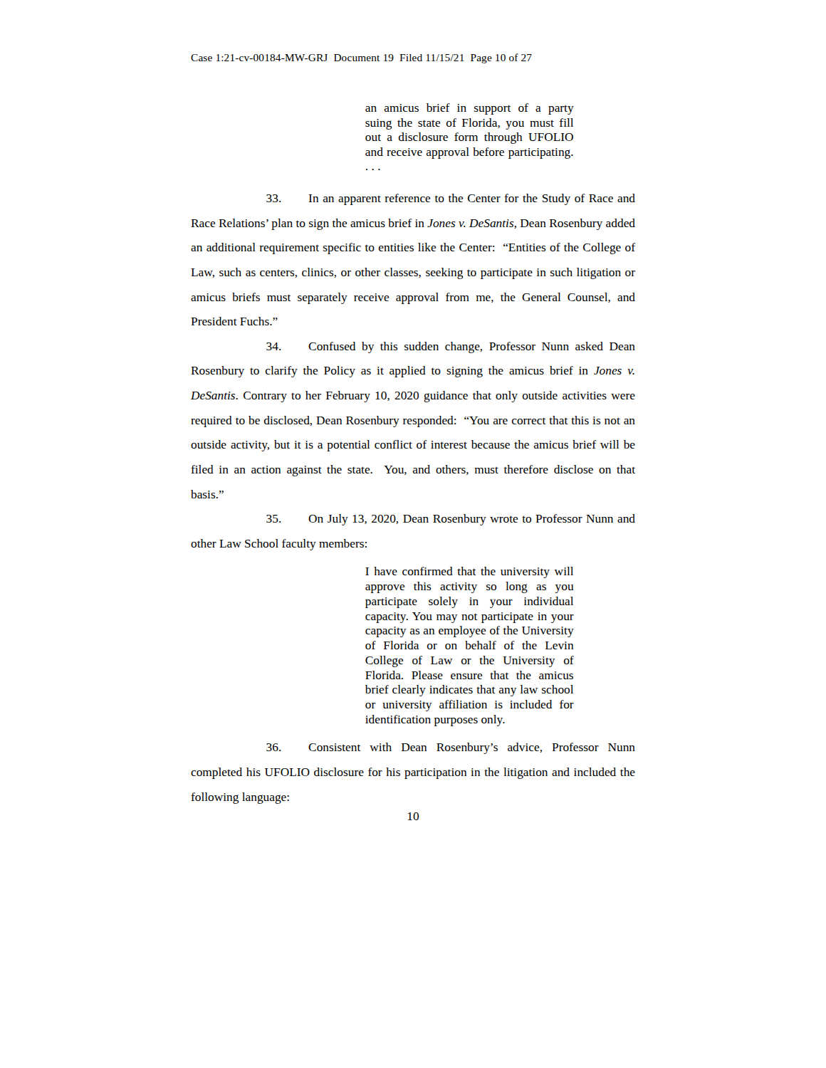Case 1:21-cv-00184-MW-GRJ Document 19 Filed 11/15/21 Page 10 of 27
an amicus brief in support of a party suing the state of Florida, you must fill out a disclosure form through UFOLIO and receive approval before participating. . . .
33. In an apparent reference to the Center for the Study of Race and Race Relations’ plan to sign the amicus brief in Jones v. DeSantis, Dean Rosenbury added an additional requirement specific to entities like the Center: “Entities of the College of Law, such as centers, clinics, or other classes, seeking to participate in such litigation or amicus briefs must separately receive approval from me, the General Counsel, and President Fuchs.”
34. Confused by this sudden change, Professor Nunn asked Dean Rosenbury to clarify the Policy as it applied to signing the amicus brief in Jones v. DeSantis. Contrary to her February 10, 2020 guidance that only outside activities were required to be disclosed, Dean Rosenbury responded: “You are correct that this is not an outside activity, but it is a potential conflict of interest because the amicus brief will be filed in an action against the state. You, and others, must therefore disclose on that basis.”
35. On July 13, 2020, Dean Rosenbury wrote to Professor Nunn and other Law School faculty members:
I have confirmed that the university will approve this activity so long as you participate solely in your individual capacity. You may not participate in your capacity as an employee of the University of Florida or on behalf of the Levin College of Law or the University of Florida. Please ensure that the amicus brief clearly indicates that any law school or university affiliation is included for identification purposes only.
36. Consistent with Dean Rosenbury’s advice, Professor Nunn completed his UFOLIO disclosure for his participation in the litigation and included the following language:
10